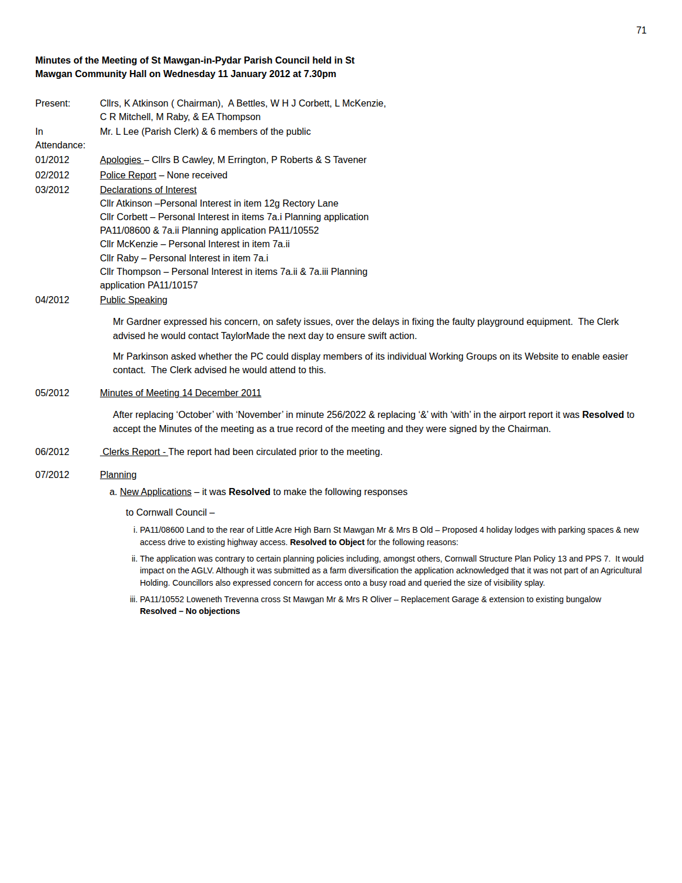71
Minutes of the Meeting of St Mawgan-in-Pydar Parish Council held in St
Mawgan Community Hall on Wednesday 11 January 2012 at 7.30pm
| Present: | Cllrs, K Atkinson ( Chairman), A Bettles, W H J Corbett, L McKenzie, C R Mitchell, M Raby, & EA Thompson |
| In Attendance: | Mr. L Lee (Parish Clerk) & 6 members of the public |
| 01/2012 | Apologies – Cllrs B Cawley, M Errington, P Roberts & S Tavener |
| 02/2012 | Police Report – None received |
| 03/2012 | Declarations of Interest Cllr Atkinson –Personal Interest in item 12g Rectory Lane Cllr Corbett – Personal Interest in items 7a.i Planning application PA11/08600 & 7a.ii Planning application PA11/10552 Cllr McKenzie – Personal Interest in item 7a.ii Cllr Raby – Personal Interest in item 7a.i Cllr Thompson – Personal Interest in items 7a.ii & 7a.iii Planning application PA11/10157 |
| 04/2012 | Public Speaking Mr Gardner expressed his concern, on safety issues, over the delays in fixing the faulty playground equipment. The Clerk advised he would contact TaylorMade the next day to ensure swift action. Mr Parkinson asked whether the PC could display members of its individual Working Groups on its Website to enable easier contact. The Clerk advised he would attend to this. |
| 05/2012 | Minutes of Meeting 14 December 2011 After replacing ‘October’ with ‘November’ in minute 256/2022 & replacing ‘&’ with ‘with’ in the airport report it was Resolved to accept the Minutes of the meeting as a true record of the meeting and they were signed by the Chairman. |
| 06/2012 | Clerks Report - The report had been circulated prior to the meeting. |
| 07/2012 | Planning New Applications – it was Resolved to make the following responses to Cornwall Council – PA11/08600 Land to the rear of Little Acre High Barn St Mawgan Mr & Mrs B Old – Proposed 4 holiday lodges with parking spaces & new access drive to existing highway access. Resolved to Object for the following reasons: The application was contrary to certain planning policies including, amongst others, Cornwall Structure Plan Policy 13 and PPS 7. It would impact on the AGLV. Although it was submitted as a farm diversification the application acknowledged that it was not part of an Agricultural Holding. Councillors also expressed concern for access onto a busy road and queried the size of visibility splay. PA11/10552 Loweneth Trevenna cross St Mawgan Mr & Mrs R Oliver – Replacement Garage & extension to existing bungalow Resolved – No objections |